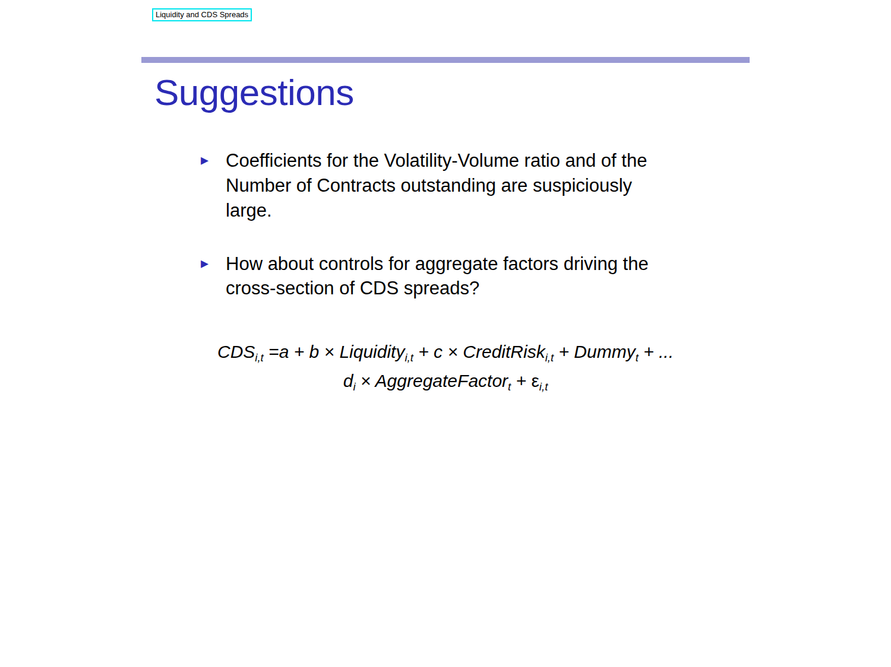Liquidity and CDS Spreads
Suggestions
Coefficients for the Volatility-Volume ratio and of the Number of Contracts outstanding are suspiciously large.
How about controls for aggregate factors driving the cross-section of CDS spreads?
CDSi,t =a + b × Liquidityi,t + c × CreditRiski,t + Dummyt + ... di × AggregateFactort + εi,t